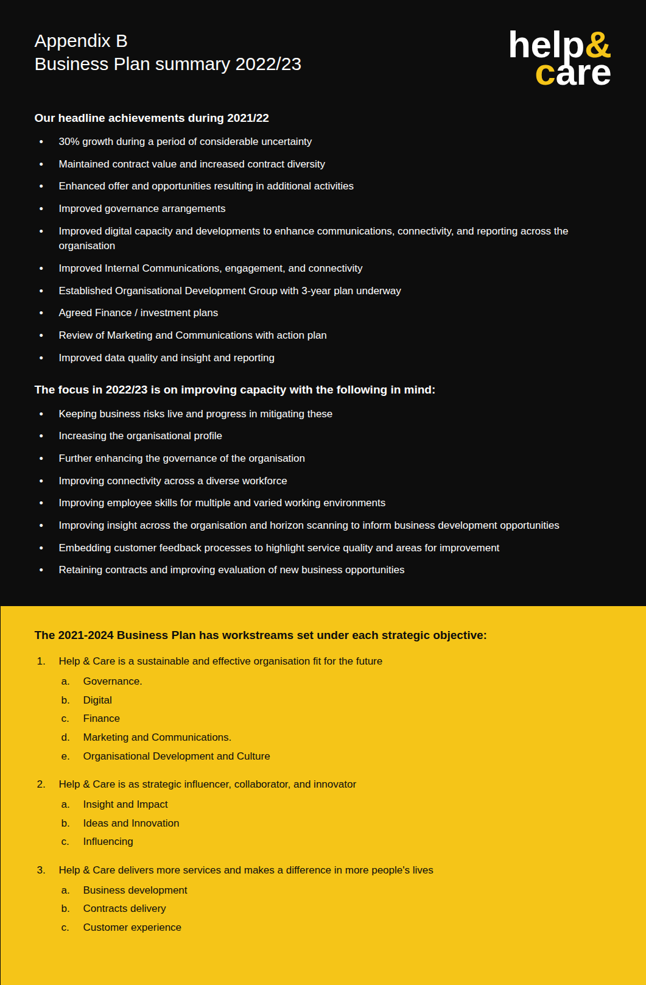Appendix BBusiness Plan summary 2022/23
help& care
Our headline achievements during 2021/22
30% growth during a period of considerable uncertainty
Maintained contract value and increased contract diversity
Enhanced offer and opportunities resulting in additional activities
Improved governance arrangements
Improved digital capacity and developments to enhance communications, connectivity, and reporting across the organisation
Improved Internal Communications, engagement, and connectivity
Established Organisational Development Group with 3-year plan underway
Agreed Finance / investment plans
Review of Marketing and Communications with action plan
Improved data quality and insight and reporting
The focus in 2022/23 is on improving capacity with the following in mind:
Keeping business risks live and progress in mitigating these
Increasing the organisational profile
Further enhancing the governance of the organisation
Improving connectivity across a diverse workforce
Improving employee skills for multiple and varied working environments
Improving insight across the organisation and horizon scanning to inform business development opportunities
Embedding customer feedback processes to highlight service quality and areas for improvement
Retaining contracts and improving evaluation of new business opportunities
The 2021-2024 Business Plan has workstreams set under each strategic objective:
Help & Care is a sustainable and effective organisation fit for the future
Governance.
Digital
Finance
Marketing and Communications.
Organisational Development and Culture
Help & Care is as strategic influencer, collaborator, and innovator
Insight and Impact
Ideas and Innovation
Influencing
Help & Care delivers more services and makes a difference in more people's lives
Business development
Contracts delivery
Customer experience